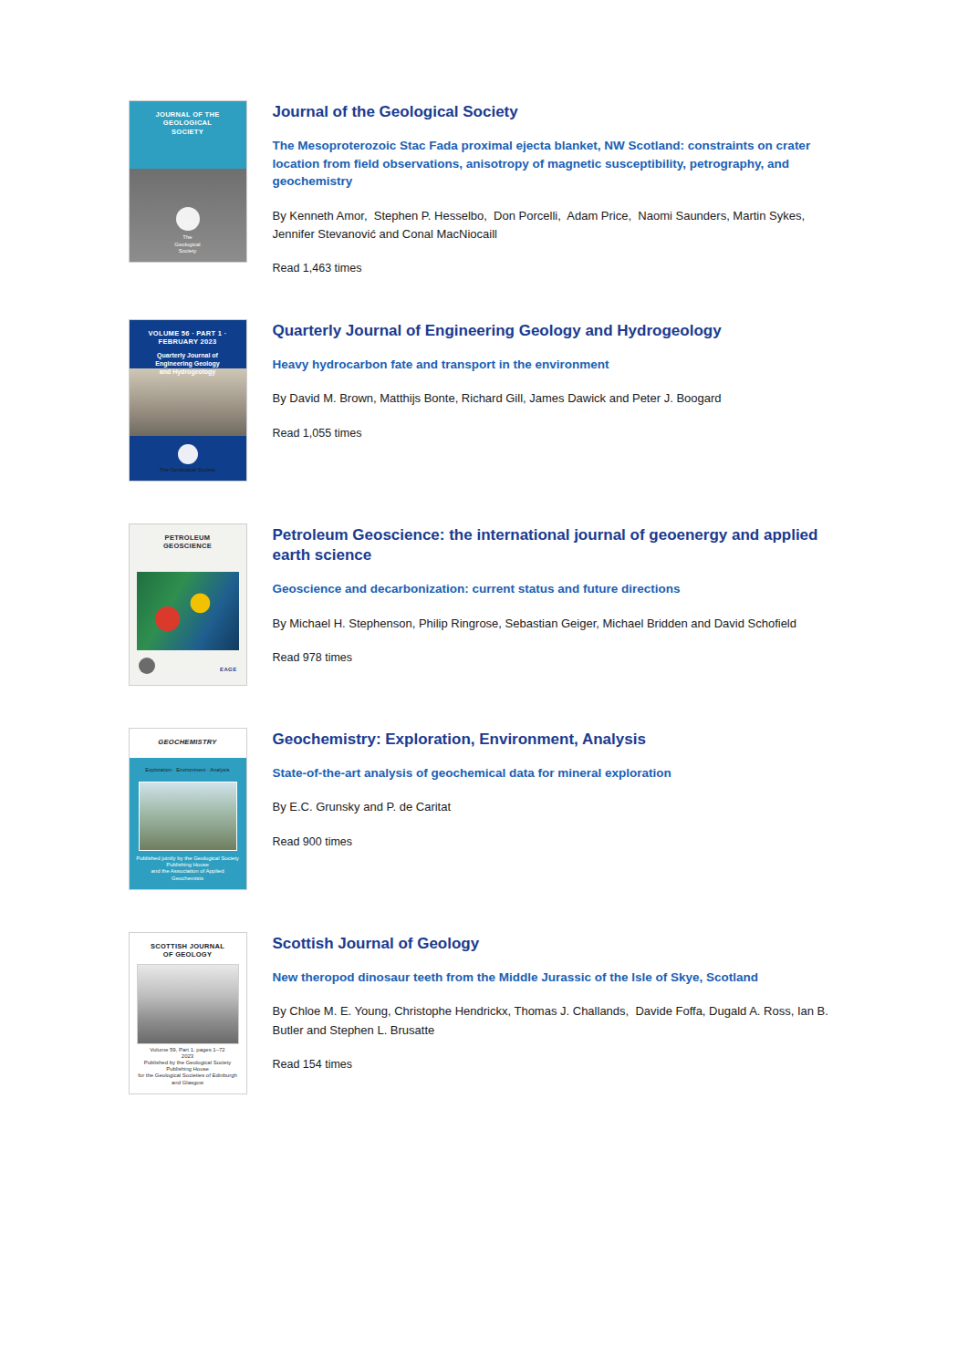Journal of the
Geological
Society
The
Geological
Society
Journal of the Geological Society
The Mesoproterozoic Stac Fada proximal ejecta blanket, NW Scotland: constraints on crater location from field observations, anisotropy of magnetic susceptibility, petrography, and geochemistry
By Kenneth Amor, Stephen P. Hesselbo, Don Porcelli, Adam Price, Naomi Saunders, Martin Sykes, Jennifer Stevanović and Conal MacNiocaill
Read 1,463 times
Volume 56 · Part 1 · February 2023
Quarterly Journal of
Engineering Geology
and Hydrogeology
The Geological Society
Quarterly Journal of Engineering Geology and Hydrogeology
Heavy hydrocarbon fate and transport in the environment
By David M. Brown, Matthijs Bonte, Richard Gill, James Dawick and Peter J. Boogard
Read 1,055 times
Petroleum
Geoscience
EAGE
Petroleum Geoscience: the international journal of geoenergy and applied earth science
Geoscience and decarbonization: current status and future directions
By Michael H. Stephenson, Philip Ringrose, Sebastian Geiger, Michael Bridden and David Schofield
Read 978 times
Geochemistry
Exploration · Environment · Analysis
Published jointly by the Geological Society Publishing House
and the Association of Applied Geochemists
Geochemistry: Exploration, Environment, Analysis
State-of-the-art analysis of geochemical data for mineral exploration
By E.C. Grunsky and P. de Caritat
Read 900 times
Scottish Journal
of GEOLOGY
Volume 59, Part 1, pages 1–72
2023
Published by the Geological Society Publishing House
for the Geological Societies of Edinburgh and Glasgow
Scottish Journal of Geology
New theropod dinosaur teeth from the Middle Jurassic of the Isle of Skye, Scotland
By Chloe M. E. Young, Christophe Hendrickx, Thomas J. Challands, Davide Foffa, Dugald A. Ross, Ian B. Butler and Stephen L. Brusatte
Read 154 times